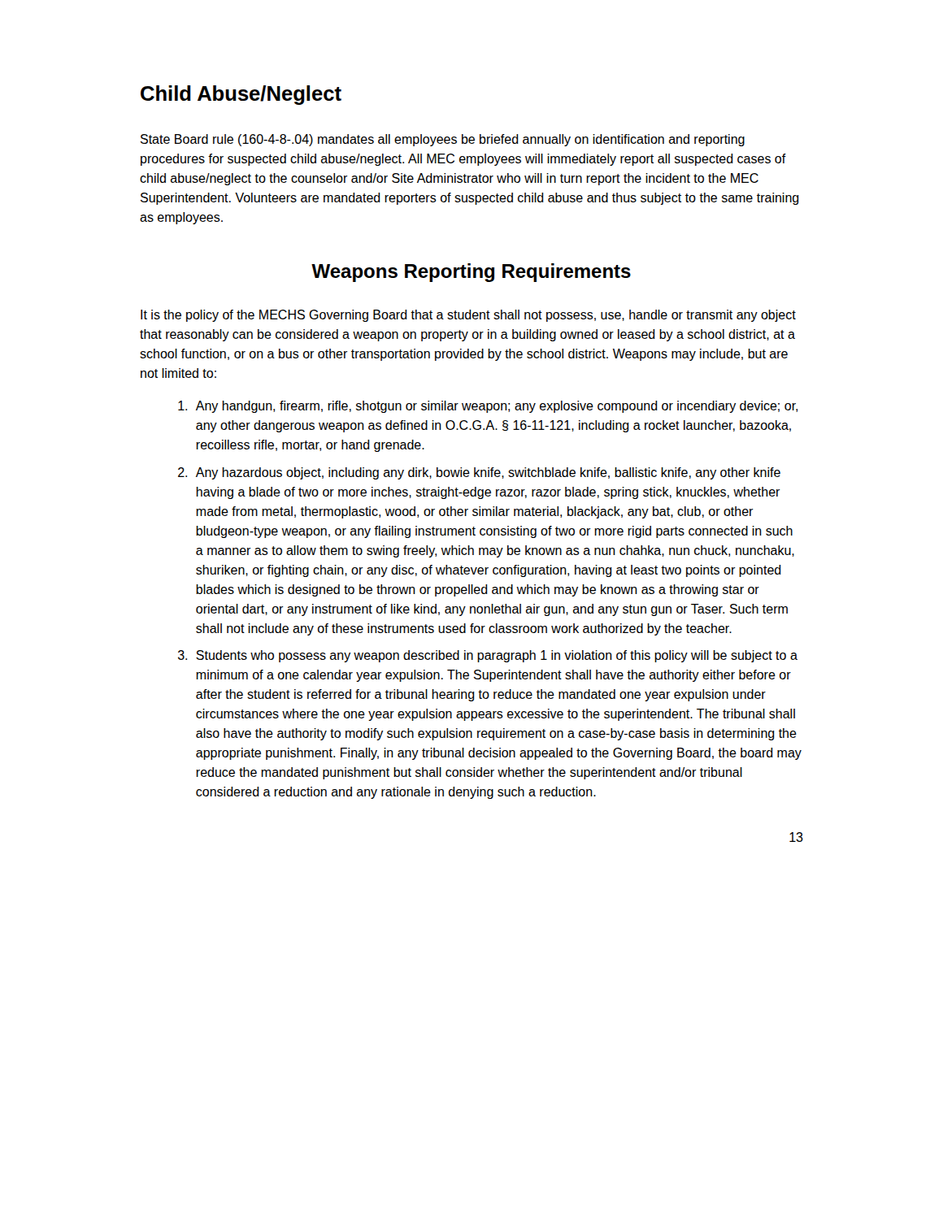Child Abuse/Neglect
State Board rule (160-4-8-.04) mandates all employees be briefed annually on identification and reporting procedures for suspected child abuse/neglect. All MEC employees will immediately report all suspected cases of child abuse/neglect to the counselor and/or Site Administrator who will in turn report the incident to the MEC Superintendent. Volunteers are mandated reporters of suspected child abuse and thus subject to the same training as employees.
Weapons Reporting Requirements
It is the policy of the MECHS Governing Board that a student shall not possess, use, handle or transmit any object that reasonably can be considered a weapon on property or in a building owned or leased by a school district, at a school function, or on a bus or other transportation provided by the school district. Weapons may include, but are not limited to:
Any handgun, firearm, rifle, shotgun or similar weapon; any explosive compound or incendiary device; or, any other dangerous weapon as defined in O.C.G.A. § 16-11-121, including a rocket launcher, bazooka, recoilless rifle, mortar, or hand grenade.
Any hazardous object, including any dirk, bowie knife, switchblade knife, ballistic knife, any other knife having a blade of two or more inches, straight-edge razor, razor blade, spring stick, knuckles, whether made from metal, thermoplastic, wood, or other similar material, blackjack, any bat, club, or other bludgeon-type weapon, or any flailing instrument consisting of two or more rigid parts connected in such a manner as to allow them to swing freely, which may be known as a nun chahka, nun chuck, nunchaku, shuriken, or fighting chain, or any disc, of whatever configuration, having at least two points or pointed blades which is designed to be thrown or propelled and which may be known as a throwing star or oriental dart, or any instrument of like kind, any nonlethal air gun, and any stun gun or Taser. Such term shall not include any of these instruments used for classroom work authorized by the teacher.
Students who possess any weapon described in paragraph 1 in violation of this policy will be subject to a minimum of a one calendar year expulsion. The Superintendent shall have the authority either before or after the student is referred for a tribunal hearing to reduce the mandated one year expulsion under circumstances where the one year expulsion appears excessive to the superintendent. The tribunal shall also have the authority to modify such expulsion requirement on a case-by-case basis in determining the appropriate punishment. Finally, in any tribunal decision appealed to the Governing Board, the board may reduce the mandated punishment but shall consider whether the superintendent and/or tribunal considered a reduction and any rationale in denying such a reduction.
13